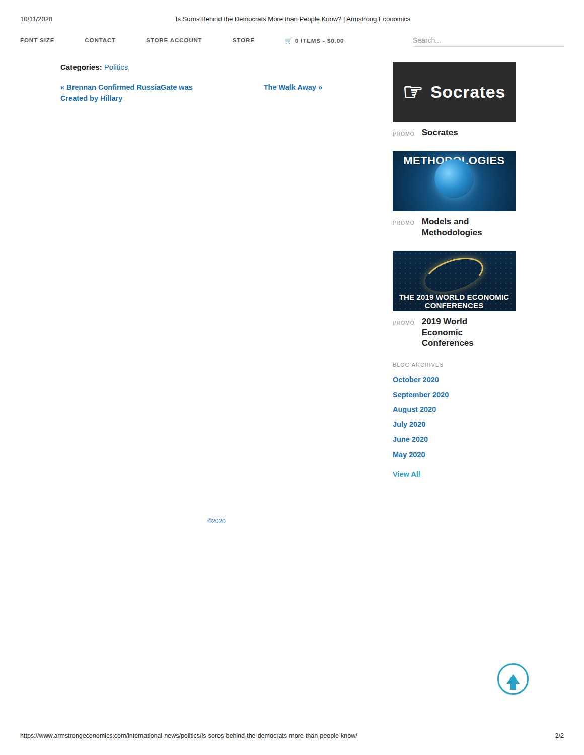10/11/2020
Is Soros Behind the Democrats More than People Know? | Armstrong Economics
Font Size Contact Store Account Store 🛒0 items - $0.00
Categories: Politics
« Brennan Confirmed RussiaGate was Created by Hillary The Walk Away »
©2020
☜ Socrates
Promo Socrates
METHODOLOGIES
Promo Models and Methodologies
THE 2019 WORLD ECONOMIC
CONFERENCES
Promo 2019 World Economic Conferences
Blog Archives
October 2020
September 2020
August 2020
July 2020
June 2020
May 2020
View All
https://www.armstrongeconomics.com/international-news/politics/is-soros-behind-the-democrats-more-than-people-know/ 2/2